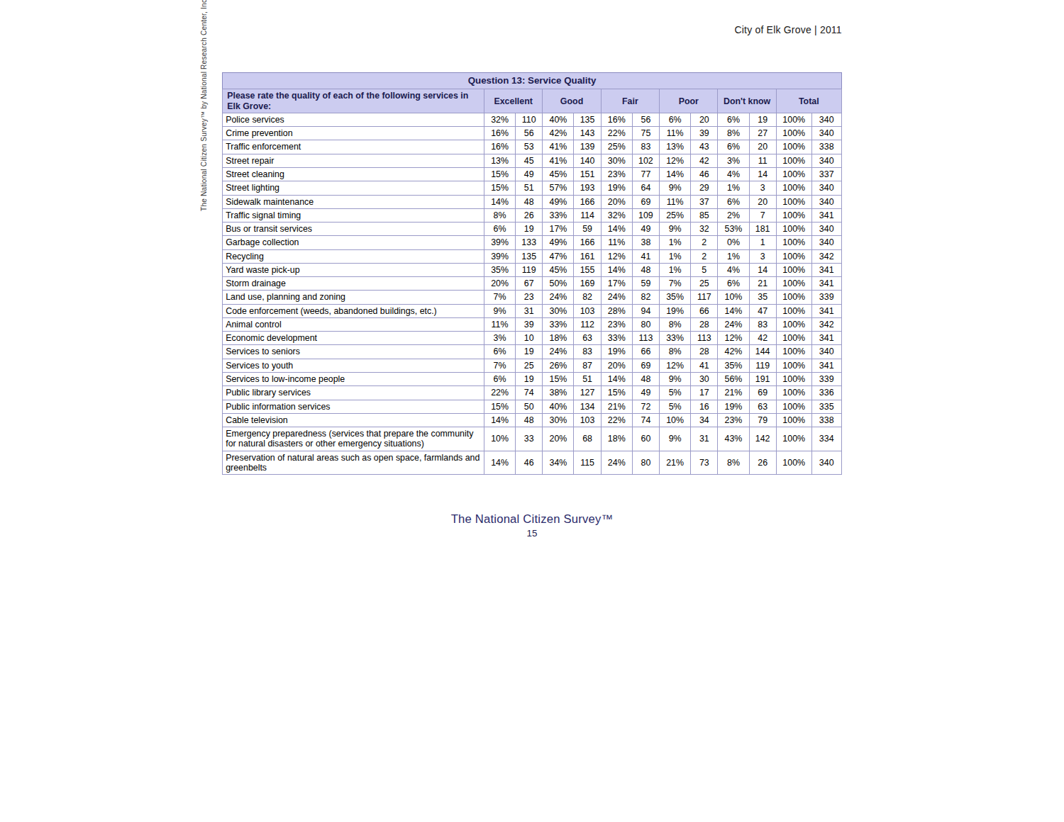City of Elk Grove | 2011
The National Citizen Survey™ by National Research Center, Inc.
Question 13: Service Quality
| Please rate the quality of each of the following services in Elk Grove: | Excellent | Good | Fair | Poor | Don't know | Total |
| --- | --- | --- | --- | --- | --- | --- |
| Police services | 32% | 110 | 40% | 135 | 16% | 56 | 6% | 20 | 6% | 19 | 100% | 340 |
| Crime prevention | 16% | 56 | 42% | 143 | 22% | 75 | 11% | 39 | 8% | 27 | 100% | 340 |
| Traffic enforcement | 16% | 53 | 41% | 139 | 25% | 83 | 13% | 43 | 6% | 20 | 100% | 338 |
| Street repair | 13% | 45 | 41% | 140 | 30% | 102 | 12% | 42 | 3% | 11 | 100% | 340 |
| Street cleaning | 15% | 49 | 45% | 151 | 23% | 77 | 14% | 46 | 4% | 14 | 100% | 337 |
| Street lighting | 15% | 51 | 57% | 193 | 19% | 64 | 9% | 29 | 1% | 3 | 100% | 340 |
| Sidewalk maintenance | 14% | 48 | 49% | 166 | 20% | 69 | 11% | 37 | 6% | 20 | 100% | 340 |
| Traffic signal timing | 8% | 26 | 33% | 114 | 32% | 109 | 25% | 85 | 2% | 7 | 100% | 341 |
| Bus or transit services | 6% | 19 | 17% | 59 | 14% | 49 | 9% | 32 | 53% | 181 | 100% | 340 |
| Garbage collection | 39% | 133 | 49% | 166 | 11% | 38 | 1% | 2 | 0% | 1 | 100% | 340 |
| Recycling | 39% | 135 | 47% | 161 | 12% | 41 | 1% | 2 | 1% | 3 | 100% | 342 |
| Yard waste pick-up | 35% | 119 | 45% | 155 | 14% | 48 | 1% | 5 | 4% | 14 | 100% | 341 |
| Storm drainage | 20% | 67 | 50% | 169 | 17% | 59 | 7% | 25 | 6% | 21 | 100% | 341 |
| Land use, planning and zoning | 7% | 23 | 24% | 82 | 24% | 82 | 35% | 117 | 10% | 35 | 100% | 339 |
| Code enforcement (weeds, abandoned buildings, etc.) | 9% | 31 | 30% | 103 | 28% | 94 | 19% | 66 | 14% | 47 | 100% | 341 |
| Animal control | 11% | 39 | 33% | 112 | 23% | 80 | 8% | 28 | 24% | 83 | 100% | 342 |
| Economic development | 3% | 10 | 18% | 63 | 33% | 113 | 33% | 113 | 12% | 42 | 100% | 341 |
| Services to seniors | 6% | 19 | 24% | 83 | 19% | 66 | 8% | 28 | 42% | 144 | 100% | 340 |
| Services to youth | 7% | 25 | 26% | 87 | 20% | 69 | 12% | 41 | 35% | 119 | 100% | 341 |
| Services to low-income people | 6% | 19 | 15% | 51 | 14% | 48 | 9% | 30 | 56% | 191 | 100% | 339 |
| Public library services | 22% | 74 | 38% | 127 | 15% | 49 | 5% | 17 | 21% | 69 | 100% | 336 |
| Public information services | 15% | 50 | 40% | 134 | 21% | 72 | 5% | 16 | 19% | 63 | 100% | 335 |
| Cable television | 14% | 48 | 30% | 103 | 22% | 74 | 10% | 34 | 23% | 79 | 100% | 338 |
| Emergency preparedness (services that prepare the community for natural disasters or other emergency situations) | 10% | 33 | 20% | 68 | 18% | 60 | 9% | 31 | 43% | 142 | 100% | 334 |
| Preservation of natural areas such as open space, farmlands and greenbelts | 14% | 46 | 34% | 115 | 24% | 80 | 21% | 73 | 8% | 26 | 100% | 340 |
The National Citizen Survey™
15